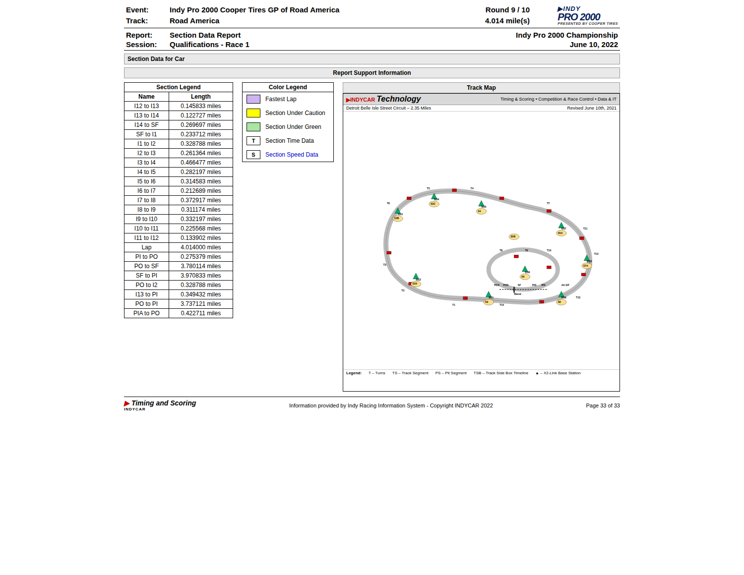| Event: | Indy Pro 2000 Cooper Tires GP of Road America | Round 9 / 10 | ▶INDY PRO 2000 PRESENTED BY COOPER TIRES |
| Track: | Road America | 4.014 mile(s) |
| Report: | Section Data Report | Indy Pro 2000 Championship |
| Session: | Qualifications - Race 1 | June 10, 2022 |
Section Data for Car
Report Support Information
| Section Legend |
| --- |
| Name | Length |
| I12 to I13 | 0.145833 miles |
| I13 to I14 | 0.122727 miles |
| I14 to SF | 0.269697 miles |
| SF to I1 | 0.233712 miles |
| I1 to I2 | 0.328788 miles |
| I2 to I3 | 0.261364 miles |
| I3 to I4 | 0.466477 miles |
| I4 to I5 | 0.282197 miles |
| I5 to I6 | 0.314583 miles |
| I6 to I7 | 0.212689 miles |
| I7 to I8 | 0.372917 miles |
| I8 to I9 | 0.311174 miles |
| I9 to I10 | 0.332197 miles |
| I10 to I11 | 0.225568 miles |
| I11 to I12 | 0.133902 miles |
| Lap | 4.014000 miles |
| PI to PO | 0.275379 miles |
| PO to SF | 3.780114 miles |
| SF to PI | 3.970833 miles |
| PO to I2 | 0.328788 miles |
| I13 to PI | 0.349432 miles |
| PO to PI | 3.737121 miles |
| PIA to PO | 0.422711 miles |
Color Legend
Fastest Lap
Section Under Caution
Section Under Green
T
Section Time Data
S
Section Speed Data
Track Map
▶INDYCAR Technology
Timing & Scoring • Competition & Race Control • Data & IT
Detroit Belle Isle Street Circuit – 2.35 Miles
Revised June 10th, 2021
S3B S3C S4 S5A S7A S8 S9 S2A S6 S5B T6 T5 T4 T7 T11 T12 T13 T14 T1 T2 T3 T9 T10 T8 Blend SF PIS PIX POS POX Alt S/F BS3 BS4 BS5 BS7 BS8 BS9 BS1 BS2 BS6
Legend: T – Turns TS – Track Segment PS – Pit Segment TSB – Track Side Box Timeline ▲ – X2-Link Base Station
▶ Timing and Scoring INDYCAR
Information provided by Indy Racing Information System - Copyright INDYCAR 2022
Page 33 of 33